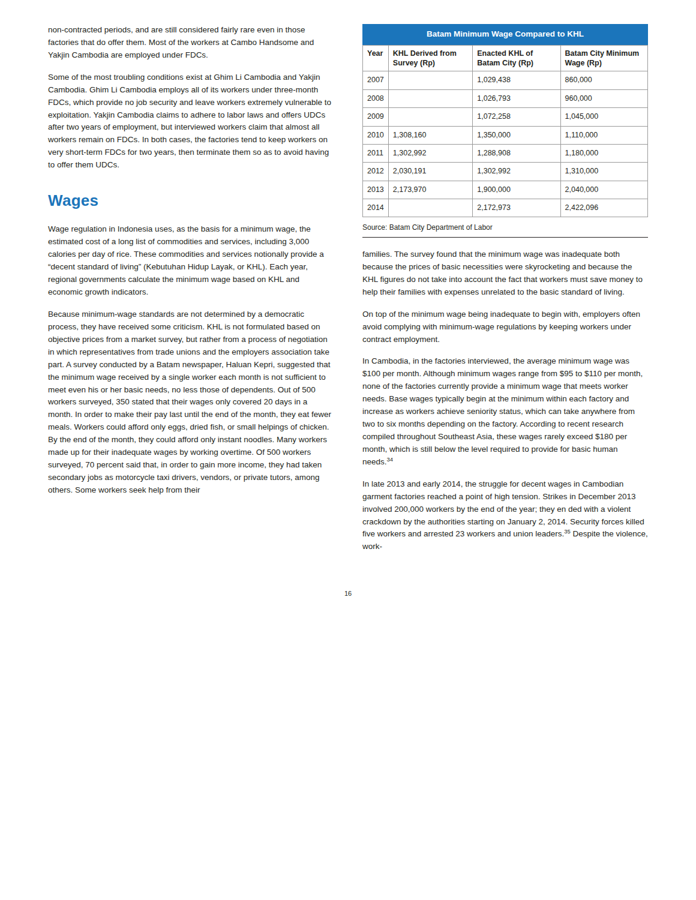non-contracted periods, and are still considered fairly rare even in those factories that do offer them. Most of the workers at Cambo Handsome and Yakjin Cambodia are employed under FDCs.
Some of the most troubling conditions exist at Ghim Li Cambodia and Yakjin Cambodia. Ghim Li Cambodia employs all of its workers under three-month FDCs, which provide no job security and leave workers extremely vulnerable to exploitation. Yakjin Cambodia claims to adhere to labor laws and offers UDCs after two years of employment, but interviewed workers claim that almost all workers remain on FDCs. In both cases, the factories tend to keep workers on very short-term FDCs for two years, then terminate them so as to avoid having to offer them UDCs.
Wages
Wage regulation in Indonesia uses, as the basis for a minimum wage, the estimated cost of a long list of commodities and services, including 3,000 calories per day of rice. These commodities and services notionally provide a “decent standard of living” (Kebutuhan Hidup Layak, or KHL). Each year, regional governments calculate the minimum wage based on KHL and economic growth indicators.
Because minimum-wage standards are not determined by a democratic process, they have received some criticism. KHL is not formulated based on objective prices from a market survey, but rather from a process of negotiation in which representatives from trade unions and the employers association take part. A survey conducted by a Batam newspaper, Haluan Kepri, suggested that the minimum wage received by a single worker each month is not sufficient to meet even his or her basic needs, no less those of dependents. Out of 500 workers surveyed, 350 stated that their wages only covered 20 days in a month. In order to make their pay last until the end of the month, they eat fewer meals. Workers could afford only eggs, dried fish, or small helpings of chicken. By the end of the month, they could afford only instant noodles. Many workers made up for their inadequate wages by working overtime. Of 500 workers surveyed, 70 percent said that, in order to gain more income, they had taken secondary jobs as motorcycle taxi drivers, vendors, or private tutors, among others. Some workers seek help from their
Batam Minimum Wage Compared to KHL
| Year | KHL Derived from Survey (Rp) | Enacted KHL of Batam City (Rp) | Batam City Minimum Wage (Rp) |
| --- | --- | --- | --- |
| 2007 | | 1,029,438 | 860,000 |
| 2008 | | 1,026,793 | 960,000 |
| 2009 | | 1,072,258 | 1,045,000 |
| 2010 | 1,308,160 | 1,350,000 | 1,110,000 |
| 2011 | 1,302,992 | 1,288,908 | 1,180,000 |
| 2012 | 2,030,191 | 1,302,992 | 1,310,000 |
| 2013 | 2,173,970 | 1,900,000 | 2,040,000 |
| 2014 | | 2,172,973 | 2,422,096 |
Source: Batam City Department of Labor
families. The survey found that the minimum wage was inadequate both because the prices of basic necessities were skyrocketing and because the KHL figures do not take into account the fact that workers must save money to help their families with expenses unrelated to the basic standard of living.
On top of the minimum wage being inadequate to begin with, employers often avoid complying with minimum-wage regulations by keeping workers under contract employment.
In Cambodia, in the factories interviewed, the average minimum wage was $100 per month. Although minimum wages range from $95 to $110 per month, none of the factories currently provide a minimum wage that meets worker needs. Base wages typically begin at the minimum within each factory and increase as workers achieve seniority status, which can take anywhere from two to six months depending on the factory. According to recent research compiled throughout Southeast Asia, these wages rarely exceed $180 per month, which is still below the level required to provide for basic human needs.34
In late 2013 and early 2014, the struggle for decent wages in Cambodian garment factories reached a point of high tension. Strikes in December 2013 involved 200,000 workers by the end of the year; they en ded with a violent crackdown by the authorities starting on January 2, 2014. Security forces killed five workers and arrested 23 workers and union leaders.35 Despite the violence, work-
16